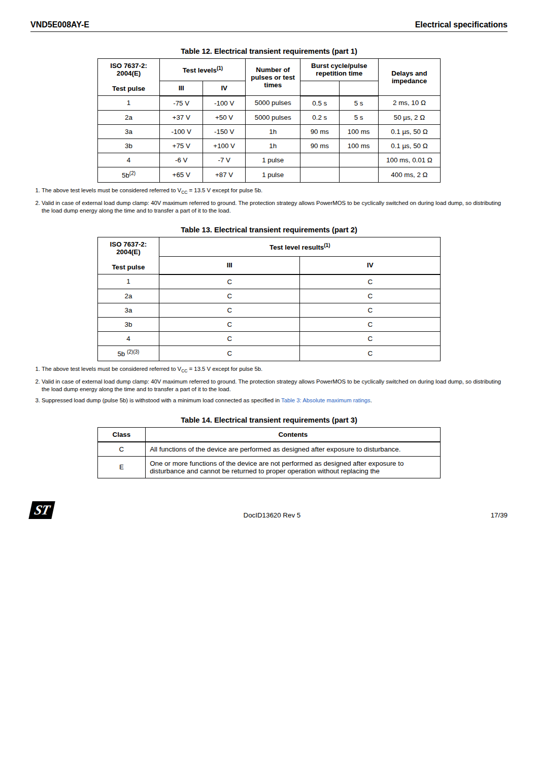VND5E008AY-E
Electrical specifications
Table 12. Electrical transient requirements (part 1)
| ISO 7637-2: 2004(E) Test pulse | Test levels (1) | Number of pulses or test times | Burst cycle/pulse repetition time | Delays and impedance |
| --- | --- | --- | --- | --- |
| III | IV | | |
| 1 | -75 V | -100 V | 5000 pulses | 0.5 s | 5 s | 2 ms, 10 Ω |
| 2a | +37 V | +50 V | 5000 pulses | 0.2 s | 5 s | 50 µs, 2 Ω |
| 3a | -100 V | -150 V | 1h | 90 ms | 100 ms | 0.1 µs, 50 Ω |
| 3b | +75 V | +100 V | 1h | 90 ms | 100 ms | 0.1 µs, 50 Ω |
| 4 | -6 V | -7 V | 1 pulse | | | 100 ms, 0.01 Ω |
| 5b (2) | +65 V | +87 V | 1 pulse | | | 400 ms, 2 Ω |
The above test levels must be considered referred to VCC = 13.5 V except for pulse 5b.
Valid in case of external load dump clamp: 40V maximum referred to ground. The protection strategy allows PowerMOS to be cyclically switched on during load dump, so distributing the load dump energy along the time and to transfer a part of it to the load.
Table 13. Electrical transient requirements (part 2)
| ISO 7637-2: 2004(E) Test pulse | Test level results (1) |
| --- | --- |
| III | IV |
| 1 | C | C |
| 2a | C | C |
| 3a | C | C |
| 3b | C | C |
| 4 | C | C |
| 5b (2)(3) | C | C |
The above test levels must be considered referred to VCC = 13.5 V except for pulse 5b.
Valid in case of external load dump clamp: 40V maximum referred to ground. The protection strategy allows PowerMOS to be cyclically switched on during load dump, so distributing the load dump energy along the time and to transfer a part of it to the load.
Suppressed load dump (pulse 5b) is withstood with a minimum load connected as specified in Table 3: Absolute maximum ratings.
Table 14. Electrical transient requirements (part 3)
| Class | Contents |
| --- | --- |
| C | All functions of the device are performed as designed after exposure to disturbance. |
| E | One or more functions of the device are not performed as designed after exposure to disturbance and cannot be returned to proper operation without replacing the |
ST
DocID13620 Rev 5
17/39